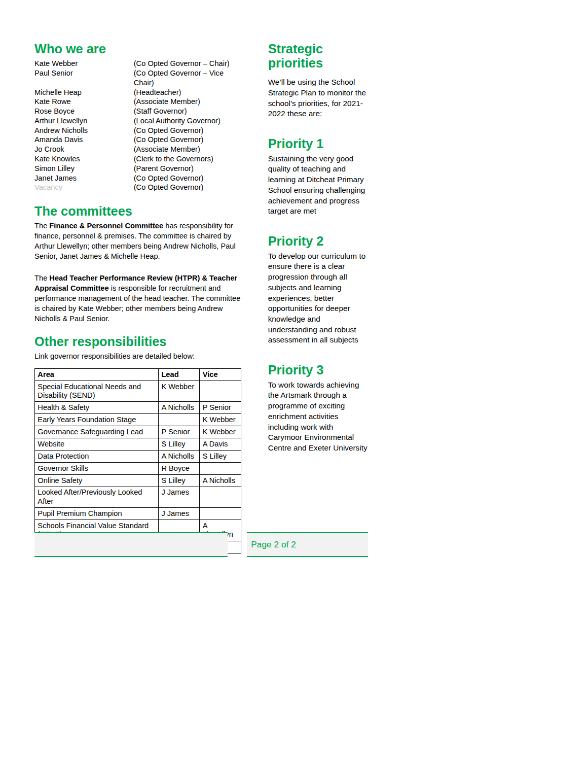Who we are
Kate Webber(Co Opted Governor – Chair)
Paul Senior(Co Opted Governor – Vice Chair)
Michelle Heap(Headteacher)
Kate Rowe(Associate Member)
Rose Boyce(Staff Governor)
Arthur Llewellyn(Local Authority Governor)
Andrew Nicholls(Co Opted Governor)
Amanda Davis(Co Opted Governor)
Jo Crook(Associate Member)
Kate Knowles(Clerk to the Governors)
Simon Lilley(Parent Governor)
Janet James(Co Opted Governor)
Vacancy(Co Opted Governor)
The committees
The Finance & Personnel Committee has responsibility for finance, personnel & premises. The committee is chaired by Arthur Llewellyn; other members being Andrew Nicholls, Paul Senior, Janet James & Michelle Heap.
The Head Teacher Performance Review (HTPR) & Teacher Appraisal Committee is responsible for recruitment and performance management of the head teacher. The committee is chaired by Kate Webber; other members being Andrew Nicholls & Paul Senior.
Other responsibilities
Link governor responsibilities are detailed below:
| Area | Lead | Vice |
| --- | --- | --- |
| Special Educational Needs and Disability (SEND) | K Webber | |
| Health & Safety | A Nicholls | P Senior |
| Early Years Foundation Stage | | K Webber |
| Governance Safeguarding Lead | P Senior | K Webber |
| Website | S Lilley | A Davis |
| Data Protection | A Nicholls | S Lilley |
| Governor Skills | R Boyce | |
| Online Safety | S Lilley | A Nicholls |
| Looked After/Previously Looked After | J James | |
| Pupil Premium Champion | J James | |
| Schools Financial Value Standard (SFVS) | | A Llewellyn |
| Wellbeing | K Webber | |
Strategic priorities
We’ll be using the School Strategic Plan to monitor the school’s priorities, for 2021-2022 these are:
Priority 1
Sustaining the very good quality of teaching and learning at Ditcheat Primary School ensuring challenging achievement and progress target are met
Priority 2
To develop our curriculum to ensure there is a clear progression through all subjects and learning experiences, better opportunities for deeper knowledge and understanding and robust assessment in all subjects
Priority 3
To work towards achieving the Artsmark through a programme of exciting enrichment activities including work with Carymoor Environmental Centre and Exeter University
Page 2 of 2